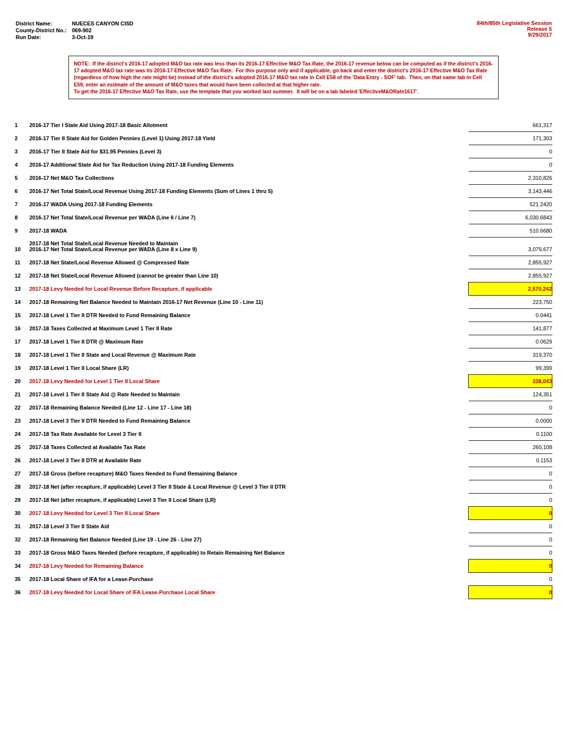| / District Name: / NUECES CANYON CISD / / County-District No.: / 069-902 / / Run Date: / 3-Oct-19 / | 84th/85th Legislative Session Release 5 9/29/2017 |
NOTE: If the district's 2016-17 adopted M&O tax rate was less than its 2016-17 Effective M&O Tax Rate, the 2016-17 revenue below can be computed as if the district's 2016-17 adopted M&O tax rate was its 2016-17 Effective M&O Tax Rate. For this purpose only and if applicable, go back and enter the district's 2016-17 Effective M&O Tax Rate (regardless of how high the rate might be) instead of the district's adopted 2016-17 M&O tax rate in Cell E58 of the 'Data Entry - SOF' tab. Then, on that same tab in Cell E59, enter an estimate of the amount of M&O taxes that would have been collected at that higher rate.
To get the 2016-17 Effective M&O Tax Rate, use the template that you worked last summer. It will be on a tab labeled 'EffectiveM&ORate1617'.
| 1 | 2016-17 Tier I State Aid Using 2017-18 Basic Allotment | 661,317 |
| 2 | 2016-17 Tier II State Aid for Golden Pennies (Level 1) Using 2017-18 Yield | 171,303 |
| 3 | 2016-17 Tier II State Aid for $31.95 Pennies (Level 3) | 0 |
| 4 | 2016-17 Additional State Aid for Tax Reduction Using 2017-18 Funding Elements | 0 |
| 5 | 2016-17 Net M&O Tax Collections | 2,310,826 |
| 6 | 2016-17 Net Total State/Local Revenue Using 2017-18 Funding Elements (Sum of Lines 1 thru 5) | 3,143,446 |
| 7 | 2016-17 WADA Using 2017-18 Funding Elements | 521.2420 |
| 8 | 2016-17 Net Total State/Local Revenue per WADA (Line 6 / Line 7) | 6,030.6843 |
| 9 | 2017-18 WADA | 510.6680 |
| 10 | 2017-18 Net Total State/Local Revenue Needed to Maintain 2016-17 Net Total State/Local Revenue per WADA (Line 8 x Line 9) | 3,079,677 |
| 11 | 2017-18 Net State/Local Revenue Allowed @ Compressed Rate | 2,855,927 |
| 12 | 2017-18 Net State/Local Revenue Allowed (cannot be greater than Line 10) | 2,855,927 |
| 13 | 2017-18 Levy Needed for Local Revenue Before Recapture, if applicable | 2,570,242 |
| 14 | 2017-18 Remaining Net Balance Needed to Maintain 2016-17 Net Revenue (Line 10 - Line 11) | 223,750 |
| 15 | 2017-18 Level 1 Tier II DTR Needed to Fund Remaining Balance | 0.0441 |
| 16 | 2017-18 Taxes Collected at Maximum Level 1 Tier II Rate | 141,877 |
| 17 | 2017-18 Level 1 Tier II DTR @ Maximum Rate | 0.0629 |
| 18 | 2017-18 Level 1 Tier II State and Local Revenue @ Maximum Rate | 319,370 |
| 19 | 2017-18 Level 1 Tier II Local Share (LR) | 99,399 |
| 20 | 2017-18 Levy Needed for Level 1 Tier II Local Share | 108,043 |
| 21 | 2017-18 Level 1 Tier II State Aid @ Rate Needed to Maintain | 124,351 |
| 22 | 2017-18 Remaining Balance Needed (Line 12 - Line 17 - Line 18) | 0 |
| 23 | 2017-18 Level 3 Tier II DTR Needed to Fund Remaining Balance | 0.0000 |
| 24 | 2017-18 Tax Rate Available for Level 3 Tier II | 0.1100 |
| 25 | 2017-18 Taxes Collected at Available Tax Rate | 260,108 |
| 26 | 2017-18 Level 3 Tier II DTR at Available Rate | 0.1153 |
| 27 | 2017-18 Gross (before recapture) M&O Taxes Needed to Fund Remaining Balance | 0 |
| 28 | 2017-18 Net (after recapture, if applicable) Level 3 Tier II State & Local Revenue @ Level 3 Tier II DTR | 0 |
| 29 | 2017-18 Net (after recapture, if applicable) Level 3 Tier II Local Share (LR) | 0 |
| 30 | 2017-18 Levy Needed for Level 3 Tier II Local Share | 0 |
| 31 | 2017-18 Level 3 Tier II State Aid | 0 |
| 32 | 2017-18 Remaining Net Balance Needed (Line 19 - Line 26 - Line 27) | 0 |
| 33 | 2017-18 Gross M&O Taxes Needed (before recapture, if applicable) to Retain Remaining Net Balance | 0 |
| 34 | 2017-18 Levy Needed for Remaining Balance | 0 |
| 35 | 2017-18 Local Share of IFA for a Lease-Purchase | 0 |
| 36 | 2017-18 Levy Needed for Local Share of IFA Lease-Purchase Local Share | 0 |